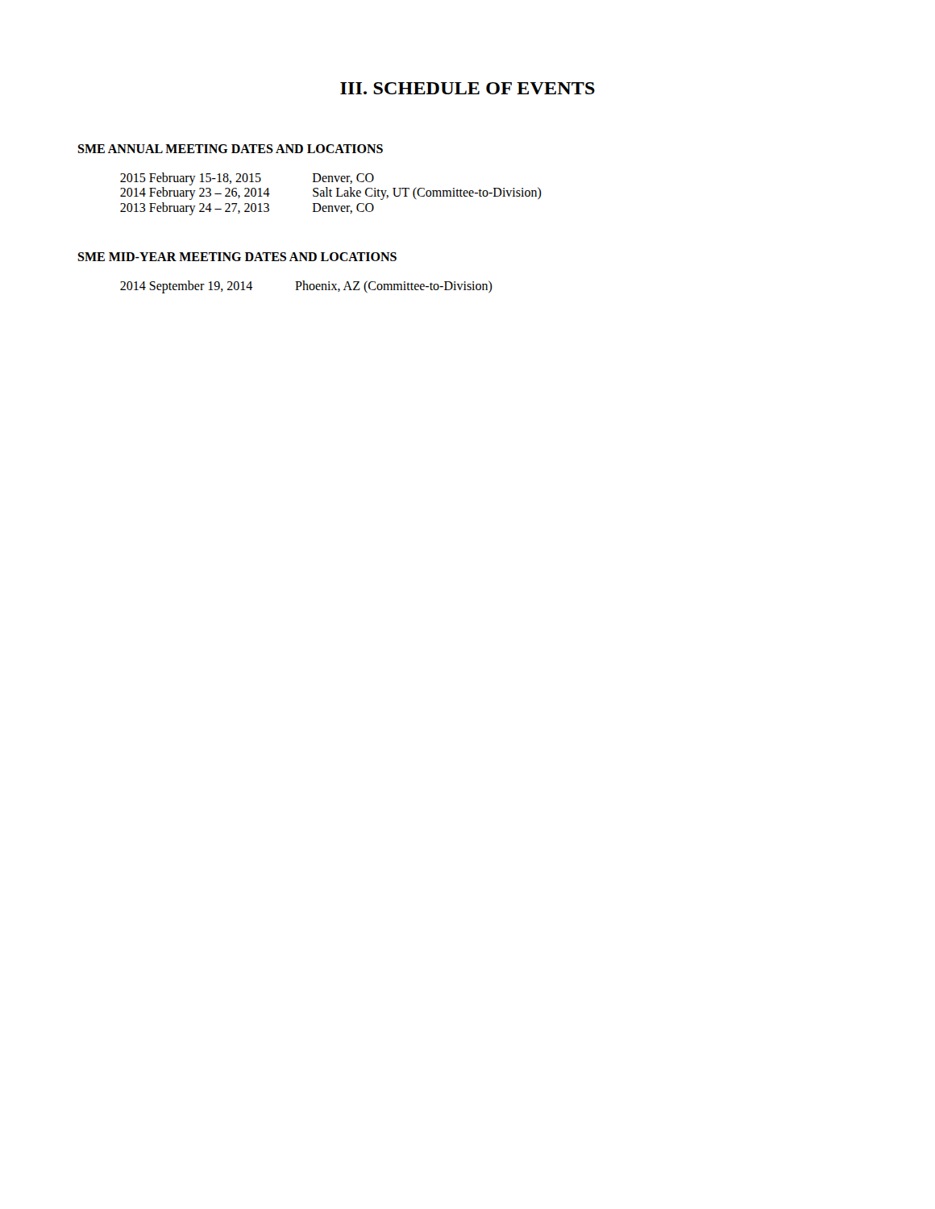III. SCHEDULE OF EVENTS
SME Annual Meeting Dates and Locations
| 2015 February 15-18, 2015 | Denver, CO |
| 2014 February 23 – 26, 2014 | Salt Lake City, UT (Committee-to-Division) |
| 2013 February 24 – 27, 2013 | Denver, CO |
SME Mid-Year Meeting Dates and Locations
| 2014 September 19, 2014 | Phoenix, AZ (Committee-to-Division) |